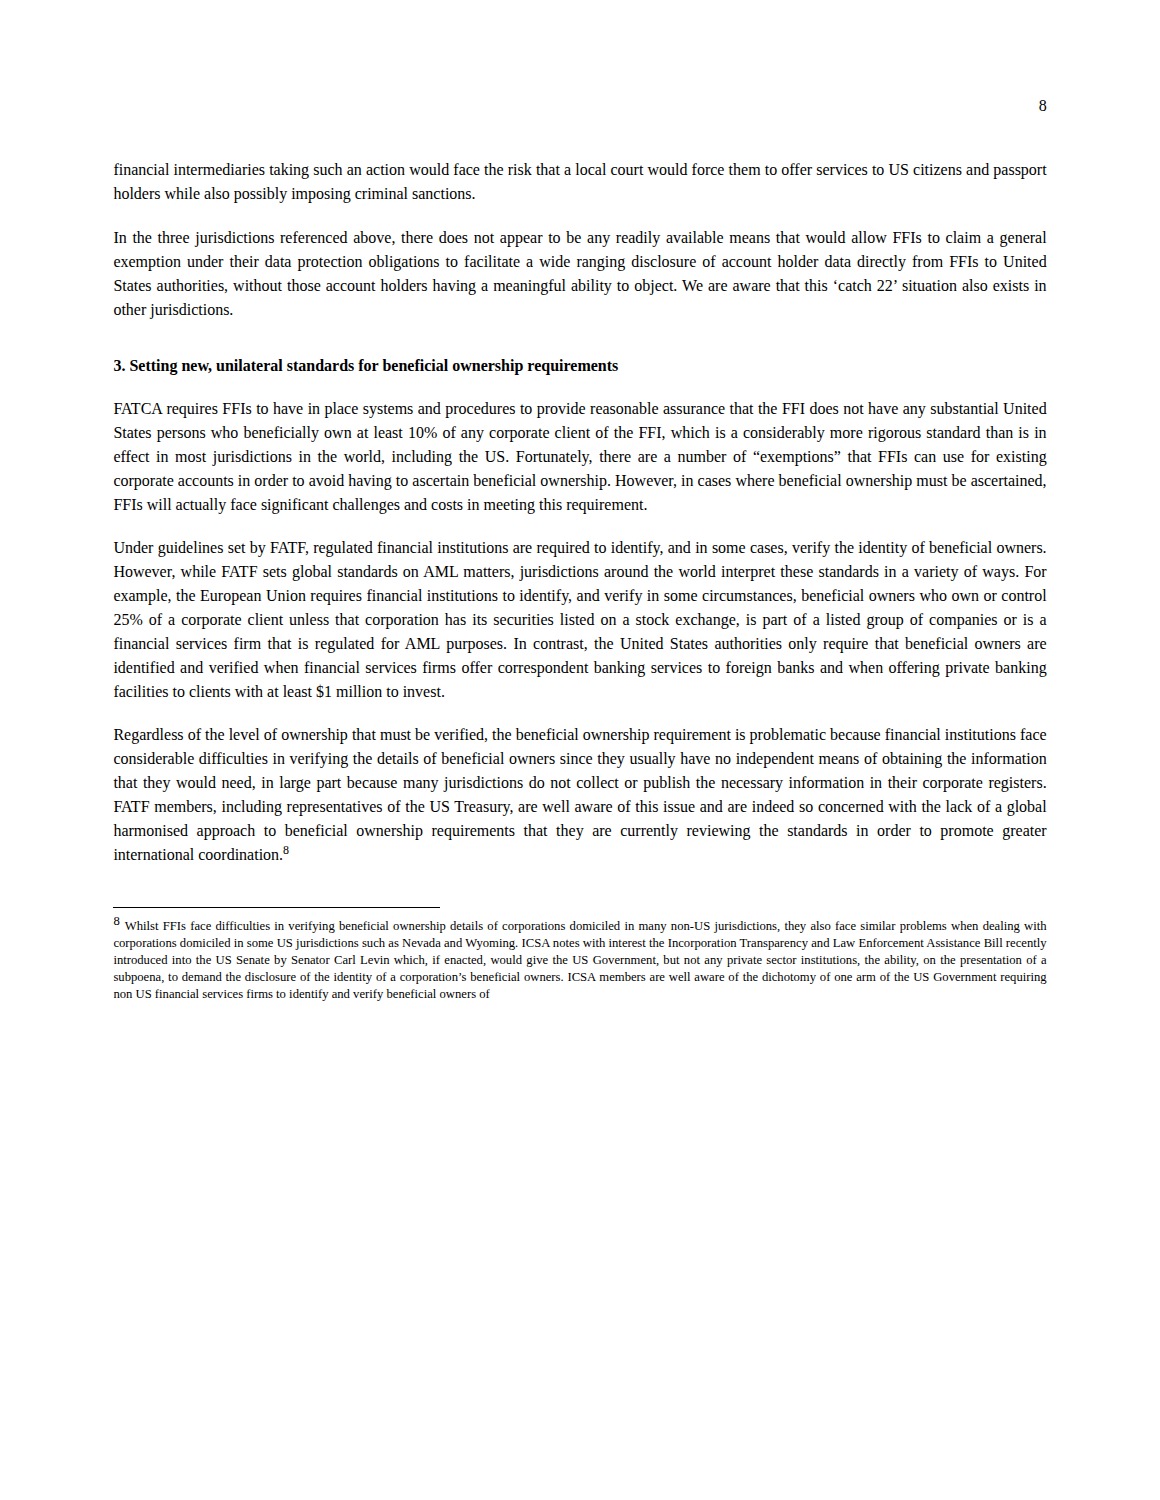8
financial intermediaries taking such an action would face the risk that a local court would force them to offer services to US citizens and passport holders while also possibly imposing criminal sanctions.
In the three jurisdictions referenced above, there does not appear to be any readily available means that would allow FFIs to claim a general exemption under their data protection obligations to facilitate a wide ranging disclosure of account holder data directly from FFIs to United States authorities, without those account holders having a meaningful ability to object. We are aware that this ‘catch 22’ situation also exists in other jurisdictions.
3. Setting new, unilateral standards for beneficial ownership requirements
FATCA requires FFIs to have in place systems and procedures to provide reasonable assurance that the FFI does not have any substantial United States persons who beneficially own at least 10% of any corporate client of the FFI, which is a considerably more rigorous standard than is in effect in most jurisdictions in the world, including the US. Fortunately, there are a number of “exemptions” that FFIs can use for existing corporate accounts in order to avoid having to ascertain beneficial ownership. However, in cases where beneficial ownership must be ascertained, FFIs will actually face significant challenges and costs in meeting this requirement.
Under guidelines set by FATF, regulated financial institutions are required to identify, and in some cases, verify the identity of beneficial owners. However, while FATF sets global standards on AML matters, jurisdictions around the world interpret these standards in a variety of ways. For example, the European Union requires financial institutions to identify, and verify in some circumstances, beneficial owners who own or control 25% of a corporate client unless that corporation has its securities listed on a stock exchange, is part of a listed group of companies or is a financial services firm that is regulated for AML purposes. In contrast, the United States authorities only require that beneficial owners are identified and verified when financial services firms offer correspondent banking services to foreign banks and when offering private banking facilities to clients with at least $1 million to invest.
Regardless of the level of ownership that must be verified, the beneficial ownership requirement is problematic because financial institutions face considerable difficulties in verifying the details of beneficial owners since they usually have no independent means of obtaining the information that they would need, in large part because many jurisdictions do not collect or publish the necessary information in their corporate registers. FATF members, including representatives of the US Treasury, are well aware of this issue and are indeed so concerned with the lack of a global harmonised approach to beneficial ownership requirements that they are currently reviewing the standards in order to promote greater international coordination.8
8 Whilst FFIs face difficulties in verifying beneficial ownership details of corporations domiciled in many non-US jurisdictions, they also face similar problems when dealing with corporations domiciled in some US jurisdictions such as Nevada and Wyoming. ICSA notes with interest the Incorporation Transparency and Law Enforcement Assistance Bill recently introduced into the US Senate by Senator Carl Levin which, if enacted, would give the US Government, but not any private sector institutions, the ability, on the presentation of a subpoena, to demand the disclosure of the identity of a corporation’s beneficial owners. ICSA members are well aware of the dichotomy of one arm of the US Government requiring non US financial services firms to identify and verify beneficial owners of